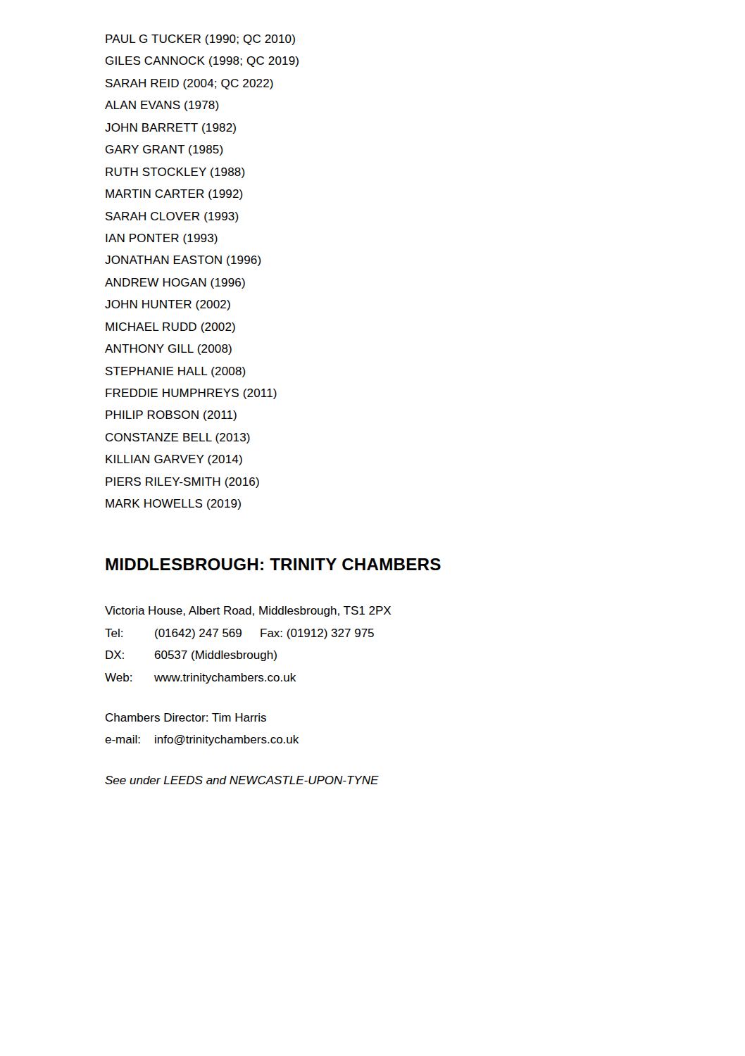PAUL G TUCKER (1990; QC 2010)
GILES CANNOCK (1998; QC 2019)
SARAH REID (2004; QC 2022)
ALAN EVANS (1978)
JOHN BARRETT (1982)
GARY GRANT (1985)
RUTH STOCKLEY (1988)
MARTIN CARTER (1992)
SARAH CLOVER (1993)
IAN PONTER (1993)
JONATHAN EASTON (1996)
ANDREW HOGAN (1996)
JOHN HUNTER (2002)
MICHAEL RUDD (2002)
ANTHONY GILL (2008)
STEPHANIE HALL (2008)
FREDDIE HUMPHREYS (2011)
PHILIP ROBSON (2011)
CONSTANZE BELL (2013)
KILLIAN GARVEY (2014)
PIERS RILEY-SMITH (2016)
MARK HOWELLS (2019)
MIDDLESBROUGH: TRINITY CHAMBERS
Victoria House, Albert Road, Middlesbrough, TS1 2PX
| Tel: | (01642) 247 569 | Fax: (01912) 327 975 |
| DX: | 60537 (Middlesbrough) |
| Web: | www.trinitychambers.co.uk |
Chambers Director: Tim Harris
| e-mail: | info@trinitychambers.co.uk |
See under LEEDS and NEWCASTLE-UPON-TYNE